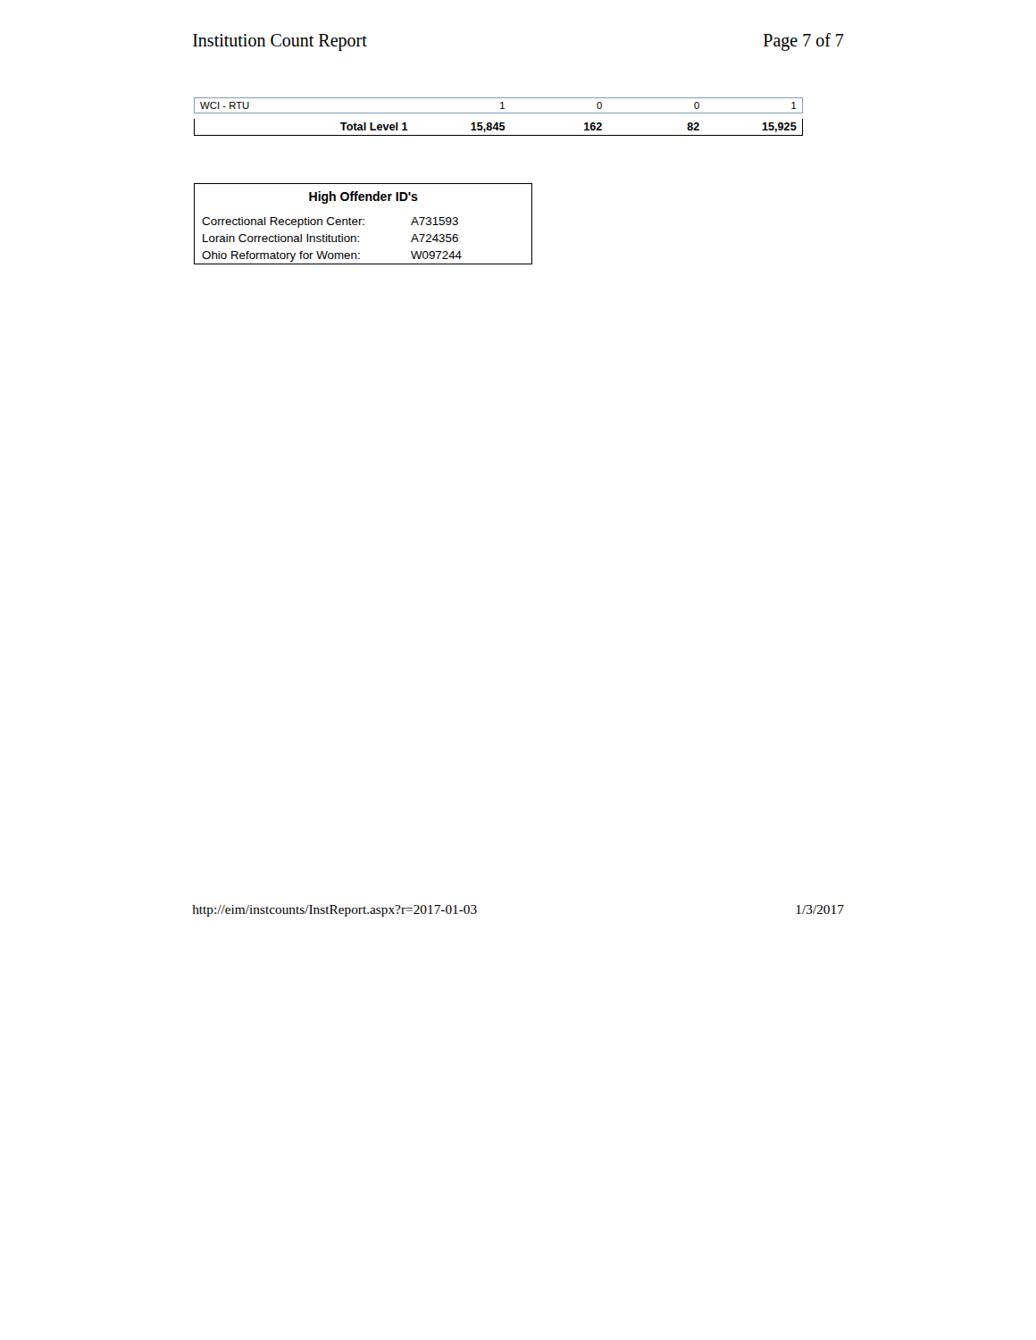Institution Count Report
Page 7 of 7
| WCI - RTU | 1 | 0 | 0 | 1 |
| Total Level 1 | 15,845 | 162 | 82 | 15,925 |
High Offender ID's
| Correctional Reception Center: | A731593 |
| Lorain Correctional Institution: | A724356 |
| Ohio Reformatory for Women: | W097244 |
http://eim/instcounts/InstReport.aspx?r=2017-01-03
1/3/2017